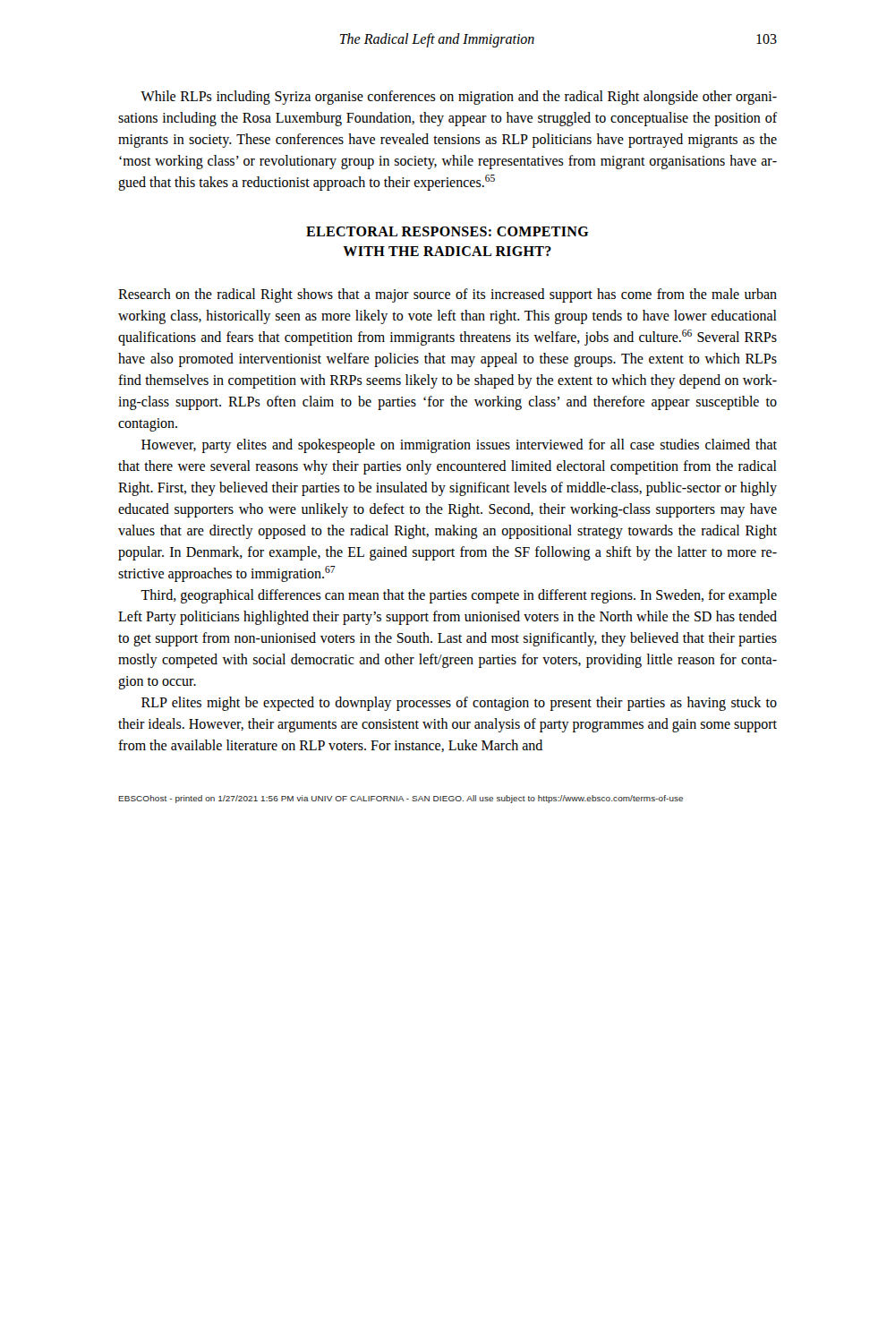The Radical Left and Immigration 103
While RLPs including Syriza organise conferences on migration and the radical Right alongside other organisations including the Rosa Luxemburg Foundation, they appear to have struggled to conceptualise the position of migrants in society. These conferences have revealed tensions as RLP politicians have portrayed migrants as the ‘most working class’ or revolutionary group in society, while representatives from migrant organisations have argued that this takes a reductionist approach to their experiences.65
Electoral Responses: Competing
with the Radical Right?
Research on the radical Right shows that a major source of its increased support has come from the male urban working class, historically seen as more likely to vote left than right. This group tends to have lower educational qualifications and fears that competition from immigrants threatens its welfare, jobs and culture.66 Several RRPs have also promoted interventionist welfare policies that may appeal to these groups. The extent to which RLPs find themselves in competition with RRPs seems likely to be shaped by the extent to which they depend on working-class support. RLPs often claim to be parties ‘for the working class’ and therefore appear susceptible to contagion.
However, party elites and spokespeople on immigration issues interviewed for all case studies claimed that that there were several reasons why their parties only encountered limited electoral competition from the radical Right. First, they believed their parties to be insulated by significant levels of middle-class, public-sector or highly educated supporters who were unlikely to defect to the Right. Second, their working-class supporters may have values that are directly opposed to the radical Right, making an oppositional strategy towards the radical Right popular. In Denmark, for example, the EL gained support from the SF following a shift by the latter to more restrictive approaches to immigration.67
Third, geographical differences can mean that the parties compete in different regions. In Sweden, for example Left Party politicians highlighted their party’s support from unionised voters in the North while the SD has tended to get support from non-unionised voters in the South. Last and most significantly, they believed that their parties mostly competed with social democratic and other left/green parties for voters, providing little reason for contagion to occur.
RLP elites might be expected to downplay processes of contagion to present their parties as having stuck to their ideals. However, their arguments are consistent with our analysis of party programmes and gain some support from the available literature on RLP voters. For instance, Luke March and
EBSCOhost - printed on 1/27/2021 1:56 PM via UNIV OF CALIFORNIA - SAN DIEGO. All use subject to https://www.ebsco.com/terms-of-use